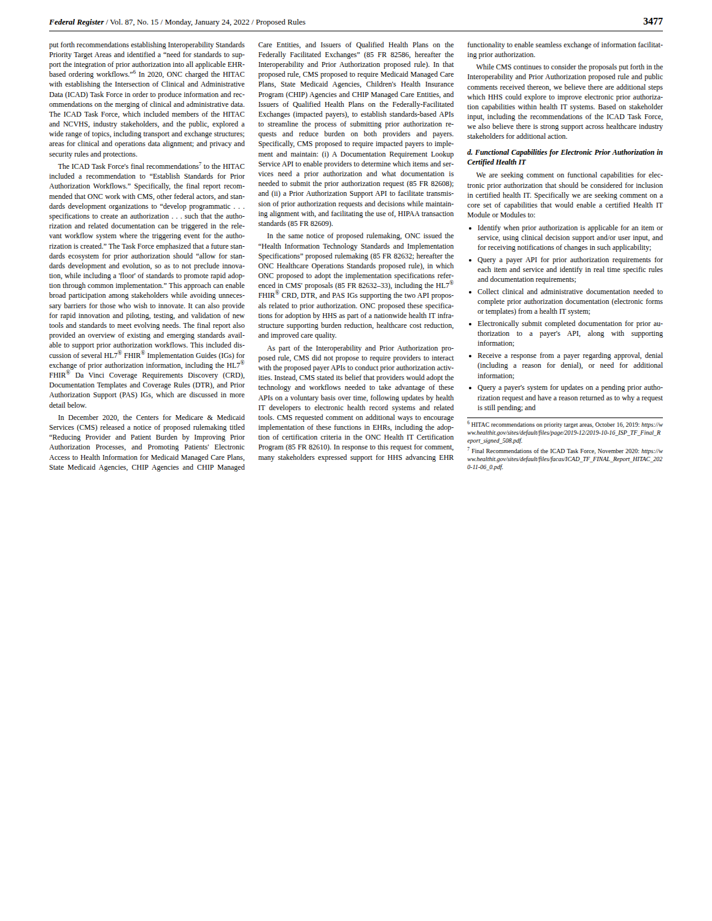Federal Register / Vol. 87, No. 15 / Monday, January 24, 2022 / Proposed Rules
3477
put forth recommendations establishing Interoperability Standards Priority Target Areas and identified a “need for standards to support the integration of prior authorization into all applicable EHR-based ordering workflows.”6 In 2020, ONC charged the HITAC with establishing the Intersection of Clinical and Administrative Data (ICAD) Task Force in order to produce information and recommendations on the merging of clinical and administrative data. The ICAD Task Force, which included members of the HITAC and NCVHS, industry stakeholders, and the public, explored a wide range of topics, including transport and exchange structures; areas for clinical and operations data alignment; and privacy and security rules and protections.
The ICAD Task Force's final recommendations7 to the HITAC included a recommendation to “Establish Standards for Prior Authorization Workflows.” Specifically, the final report recommended that ONC work with CMS, other federal actors, and standards development organizations to “develop programmatic . . . specifications to create an authorization . . . such that the authorization and related documentation can be triggered in the relevant workflow system where the triggering event for the authorization is created.” The Task Force emphasized that a future standards ecosystem for prior authorization should “allow for standards development and evolution, so as to not preclude innovation, while including a 'floor' of standards to promote rapid adoption through common implementation.” This approach can enable broad participation among stakeholders while avoiding unnecessary barriers for those who wish to innovate. It can also provide for rapid innovation and piloting, testing, and validation of new tools and standards to meet evolving needs. The final report also provided an overview of existing and emerging standards available to support prior authorization workflows. This included discussion of several HL7® FHIR® Implementation Guides (IGs) for exchange of prior authorization information, including the HL7® FHIR® Da Vinci Coverage Requirements Discovery (CRD), Documentation Templates and Coverage Rules (DTR), and Prior Authorization Support (PAS) IGs, which are discussed in more detail below.
In December 2020, the Centers for Medicare & Medicaid Services (CMS) released a notice of proposed rulemaking titled “Reducing Provider and Patient Burden by Improving Prior Authorization Processes, and Promoting Patients' Electronic Access to Health Information for Medicaid Managed Care Plans, State Medicaid Agencies, CHIP Agencies and CHIP Managed Care Entities, and Issuers of Qualified Health Plans on the Federally Facilitated Exchanges” (85 FR 82586, hereafter the Interoperability and Prior Authorization proposed rule). In that proposed rule, CMS proposed to require Medicaid Managed Care Plans, State Medicaid Agencies, Children's Health Insurance Program (CHIP) Agencies and CHIP Managed Care Entities, and Issuers of Qualified Health Plans on the Federally-Facilitated Exchanges (impacted payers), to establish standards-based APIs to streamline the process of submitting prior authorization requests and reduce burden on both providers and payers. Specifically, CMS proposed to require impacted payers to implement and maintain: (i) A Documentation Requirement Lookup Service API to enable providers to determine which items and services need a prior authorization and what documentation is needed to submit the prior authorization request (85 FR 82608); and (ii) a Prior Authorization Support API to facilitate transmission of prior authorization requests and decisions while maintaining alignment with, and facilitating the use of, HIPAA transaction standards (85 FR 82609).
In the same notice of proposed rulemaking, ONC issued the “Health Information Technology Standards and Implementation Specifications” proposed rulemaking (85 FR 82632; hereafter the ONC Healthcare Operations Standards proposed rule), in which ONC proposed to adopt the implementation specifications referenced in CMS' proposals (85 FR 82632–33), including the HL7® FHIR® CRD, DTR, and PAS IGs supporting the two API proposals related to prior authorization. ONC proposed these specifications for adoption by HHS as part of a nationwide health IT infrastructure supporting burden reduction, healthcare cost reduction, and improved care quality.
As part of the Interoperability and Prior Authorization proposed rule, CMS did not propose to require providers to interact with the proposed payer APIs to conduct prior authorization activities. Instead, CMS stated its belief that providers would adopt the technology and workflows needed to take advantage of these APIs on a voluntary basis over time, following updates by health IT developers to electronic health record systems and related tools. CMS requested comment on additional ways to encourage implementation of these functions in EHRs, including the adoption of certification criteria in the ONC Health IT Certification Program (85 FR 82610). In response to this request for comment, many stakeholders expressed support for HHS advancing EHR functionality to enable seamless exchange of information facilitating prior authorization.
While CMS continues to consider the proposals put forth in the Interoperability and Prior Authorization proposed rule and public comments received thereon, we believe there are additional steps which HHS could explore to improve electronic prior authorization capabilities within health IT systems. Based on stakeholder input, including the recommendations of the ICAD Task Force, we also believe there is strong support across healthcare industry stakeholders for additional action.
d. Functional Capabilities for Electronic Prior Authorization in Certified Health IT
We are seeking comment on functional capabilities for electronic prior authorization that should be considered for inclusion in certified health IT. Specifically we are seeking comment on a core set of capabilities that would enable a certified Health IT Module or Modules to:
Identify when prior authorization is applicable for an item or service, using clinical decision support and/or user input, and for receiving notifications of changes in such applicability;
Query a payer API for prior authorization requirements for each item and service and identify in real time specific rules and documentation requirements;
Collect clinical and administrative documentation needed to complete prior authorization documentation (electronic forms or templates) from a health IT system;
Electronically submit completed documentation for prior authorization to a payer's API, along with supporting information;
Receive a response from a payer regarding approval, denial (including a reason for denial), or need for additional information;
Query a payer's system for updates on a pending prior authorization request and have a reason returned as to why a request is still pending; and
6 HITAC recommendations on priority target areas, October 16, 2019: https://www.healthit.gov/sites/default/files/page/2019-12/2019-10-16_ISP_TF_Final_Report_signed_508.pdf.
7 Final Recommendations of the ICAD Task Force, November 2020: https://www.healthit.gov/sites/default/files/facas/ICAD_TF_FINAL_Report_HITAC_2020-11-06_0.pdf.